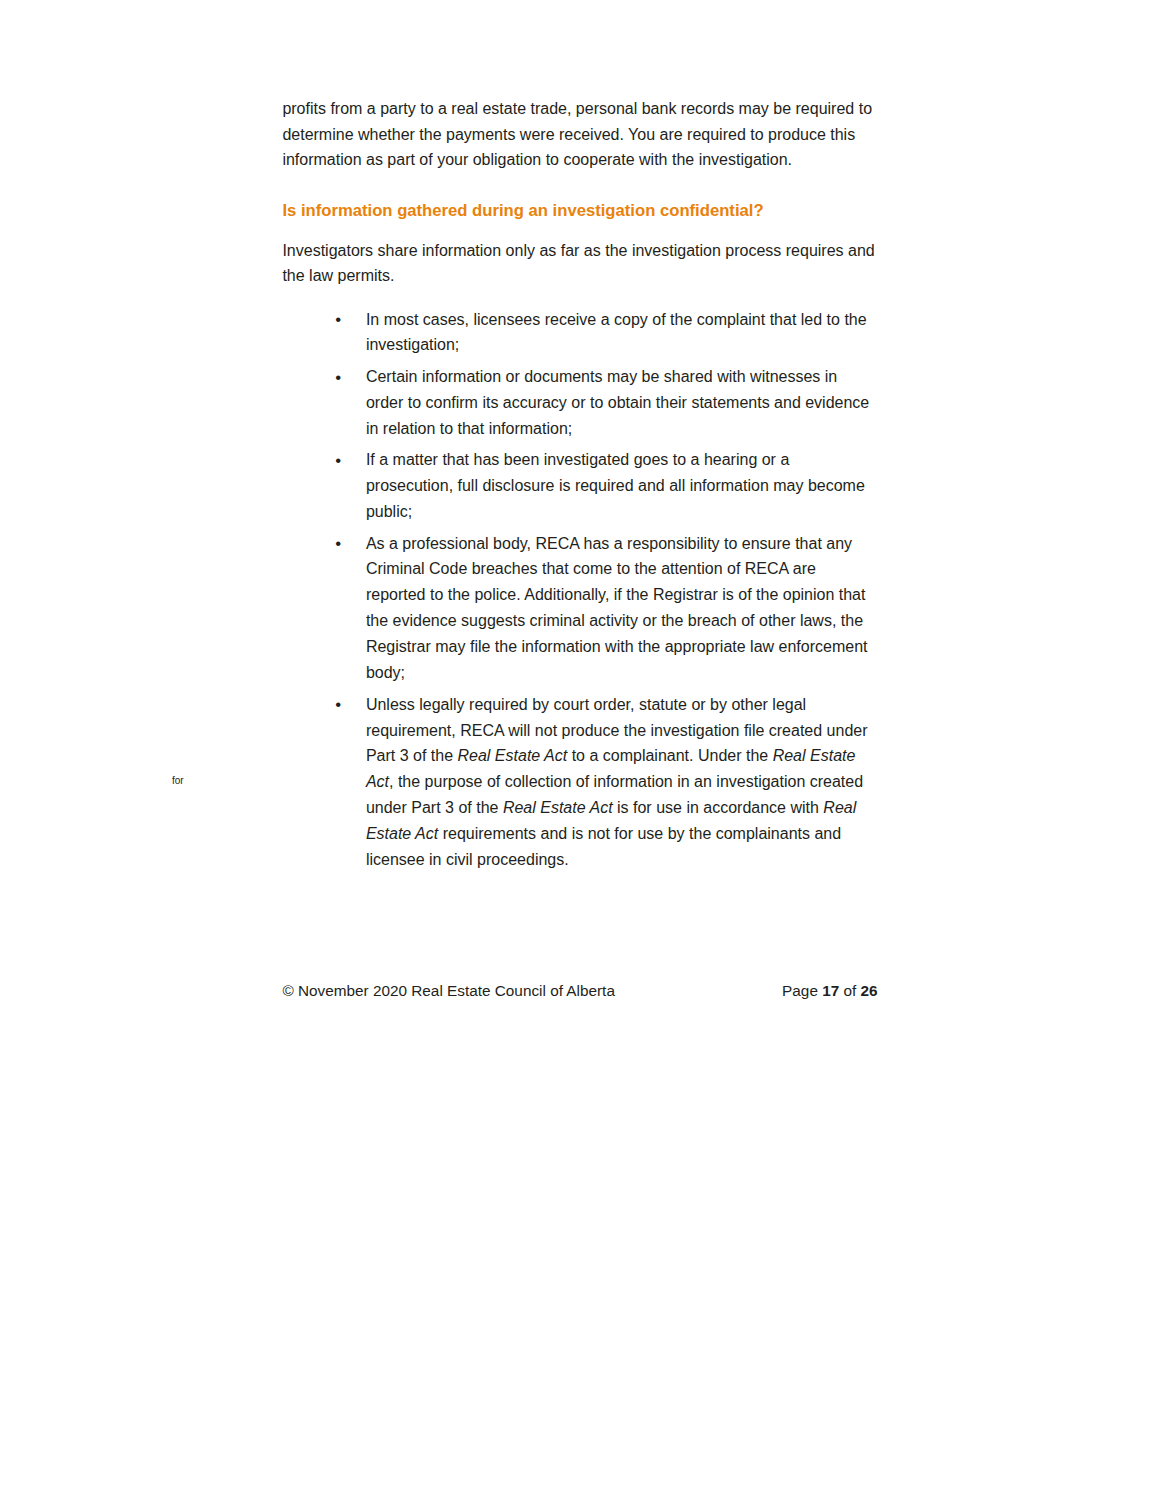profits from a party to a real estate trade, personal bank records may be required to determine whether the payments were received. You are required to produce this information as part of your obligation to cooperate with the investigation.
Is information gathered during an investigation confidential?
Investigators share information only as far as the investigation process requires and the law permits.
In most cases, licensees receive a copy of the complaint that led to the investigation;
Certain information or documents may be shared with witnesses in order to confirm its accuracy or to obtain their statements and evidence in relation to that information;
If a matter that has been investigated goes to a hearing or a prosecution, full disclosure is required and all information may become public;
As a professional body, RECA has a responsibility to ensure that any Criminal Code breaches that come to the attention of RECA are reported to the police. Additionally, if the Registrar is of the opinion that the evidence suggests criminal activity or the breach of other laws, the Registrar may file the information with the appropriate law enforcement body;
Unless legally required by court order, statute or by other legal requirement, RECA will not produce the investigation file created under Part 3 of the Real Estate Act to a complainant. Under the Real Estate Act, the purpose of collection of information in an investigation created under Part 3 of the Real Estate Act is for use in accordance with Real Estate Act requirements and is not for use by the complainants and licensee in civil proceedings.
for
© November 2020 Real Estate Council of Alberta
Page 17 of 26